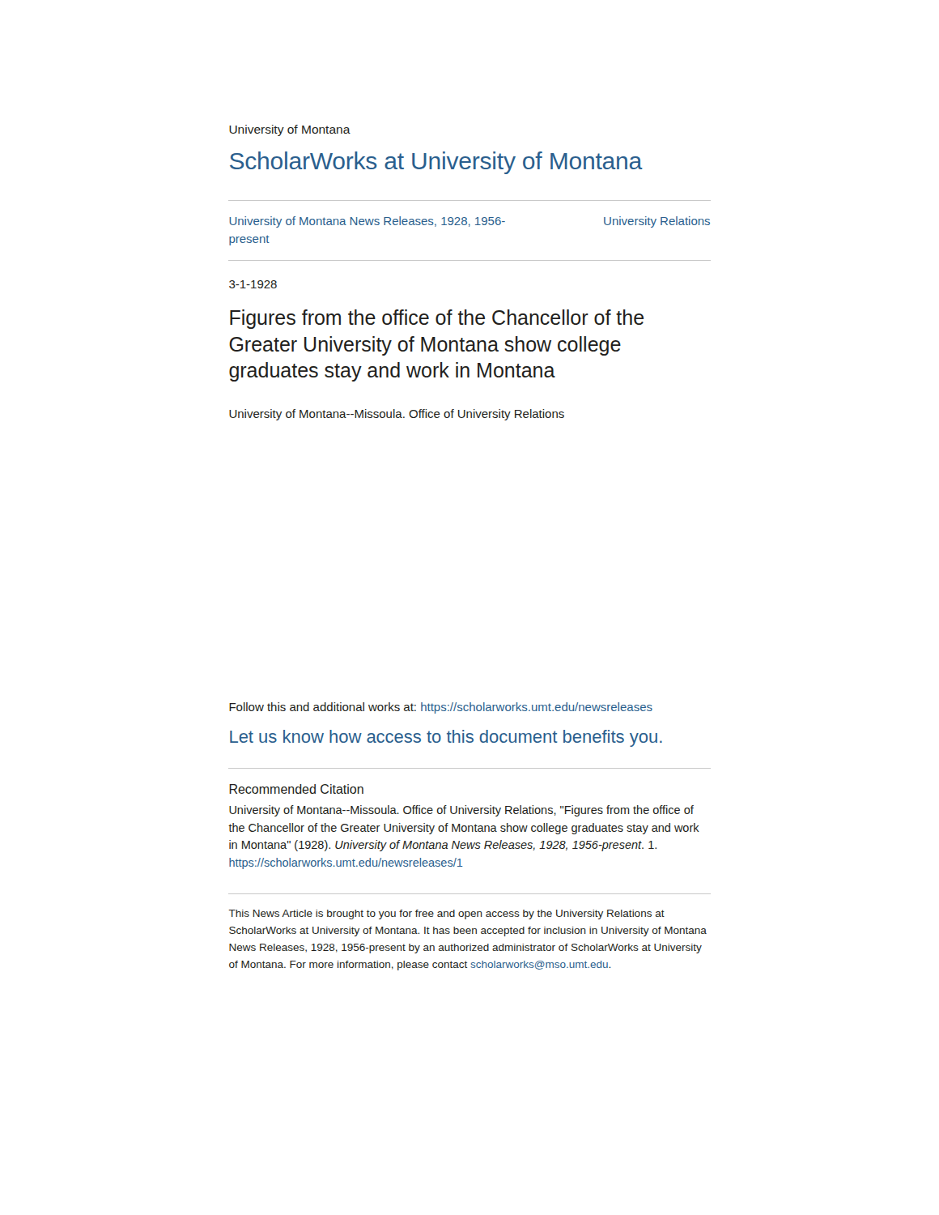University of Montana
ScholarWorks at University of Montana
University of Montana News Releases, 1928, 1956-present
University Relations
3-1-1928
Figures from the office of the Chancellor of the Greater University of Montana show college graduates stay and work in Montana
University of Montana--Missoula. Office of University Relations
Follow this and additional works at: https://scholarworks.umt.edu/newsreleases
Let us know how access to this document benefits you.
Recommended Citation
University of Montana--Missoula. Office of University Relations, "Figures from the office of the Chancellor of the Greater University of Montana show college graduates stay and work in Montana" (1928). University of Montana News Releases, 1928, 1956-present. 1.
https://scholarworks.umt.edu/newsreleases/1
This News Article is brought to you for free and open access by the University Relations at ScholarWorks at University of Montana. It has been accepted for inclusion in University of Montana News Releases, 1928, 1956-present by an authorized administrator of ScholarWorks at University of Montana. For more information, please contact scholarworks@mso.umt.edu.